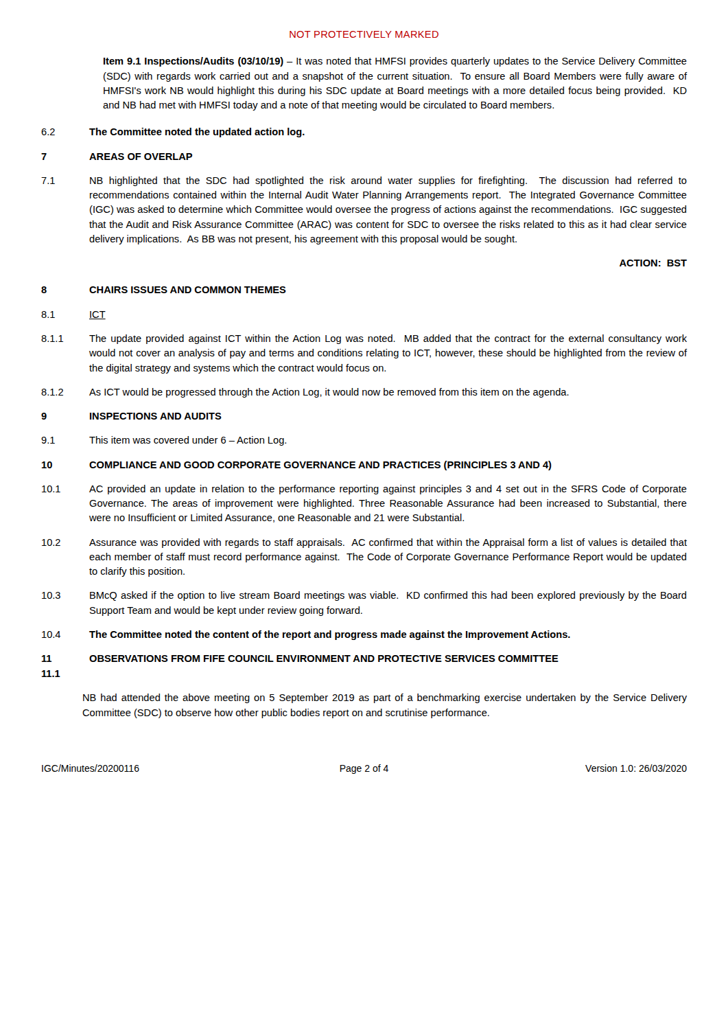NOT PROTECTIVELY MARKED
Item 9.1 Inspections/Audits (03/10/19) – It was noted that HMFSI provides quarterly updates to the Service Delivery Committee (SDC) with regards work carried out and a snapshot of the current situation. To ensure all Board Members were fully aware of HMFSI's work NB would highlight this during his SDC update at Board meetings with a more detailed focus being provided. KD and NB had met with HMFSI today and a note of that meeting would be circulated to Board members.
6.2
The Committee noted the updated action log.
7
AREAS OF OVERLAP
7.1
NB highlighted that the SDC had spotlighted the risk around water supplies for firefighting. The discussion had referred to recommendations contained within the Internal Audit Water Planning Arrangements report. The Integrated Governance Committee (IGC) was asked to determine which Committee would oversee the progress of actions against the recommendations. IGC suggested that the Audit and Risk Assurance Committee (ARAC) was content for SDC to oversee the risks related to this as it had clear service delivery implications. As BB was not present, his agreement with this proposal would be sought.
ACTION: BST
8
CHAIRS ISSUES AND COMMON THEMES
8.1
ICT
8.1.1
The update provided against ICT within the Action Log was noted. MB added that the contract for the external consultancy work would not cover an analysis of pay and terms and conditions relating to ICT, however, these should be highlighted from the review of the digital strategy and systems which the contract would focus on.
8.1.2
As ICT would be progressed through the Action Log, it would now be removed from this item on the agenda.
9
INSPECTIONS AND AUDITS
9.1
This item was covered under 6 – Action Log.
10
COMPLIANCE AND GOOD CORPORATE GOVERNANCE AND PRACTICES (PRINCIPLES 3 AND 4)
10.1
AC provided an update in relation to the performance reporting against principles 3 and 4 set out in the SFRS Code of Corporate Governance. The areas of improvement were highlighted. Three Reasonable Assurance had been increased to Substantial, there were no Insufficient or Limited Assurance, one Reasonable and 21 were Substantial.
10.2
Assurance was provided with regards to staff appraisals. AC confirmed that within the Appraisal form a list of values is detailed that each member of staff must record performance against. The Code of Corporate Governance Performance Report would be updated to clarify this position.
10.3
BMcQ asked if the option to live stream Board meetings was viable. KD confirmed this had been explored previously by the Board Support Team and would be kept under review going forward.
10.4
The Committee noted the content of the report and progress made against the Improvement Actions.
11
11.1
OBSERVATIONS FROM FIFE COUNCIL ENVIRONMENT AND PROTECTIVE SERVICES COMMITTEE
NB had attended the above meeting on 5 September 2019 as part of a benchmarking exercise undertaken by the Service Delivery Committee (SDC) to observe how other public bodies report on and scrutinise performance.
IGC/Minutes/20200116
Page 2 of 4
Version 1.0: 26/03/2020